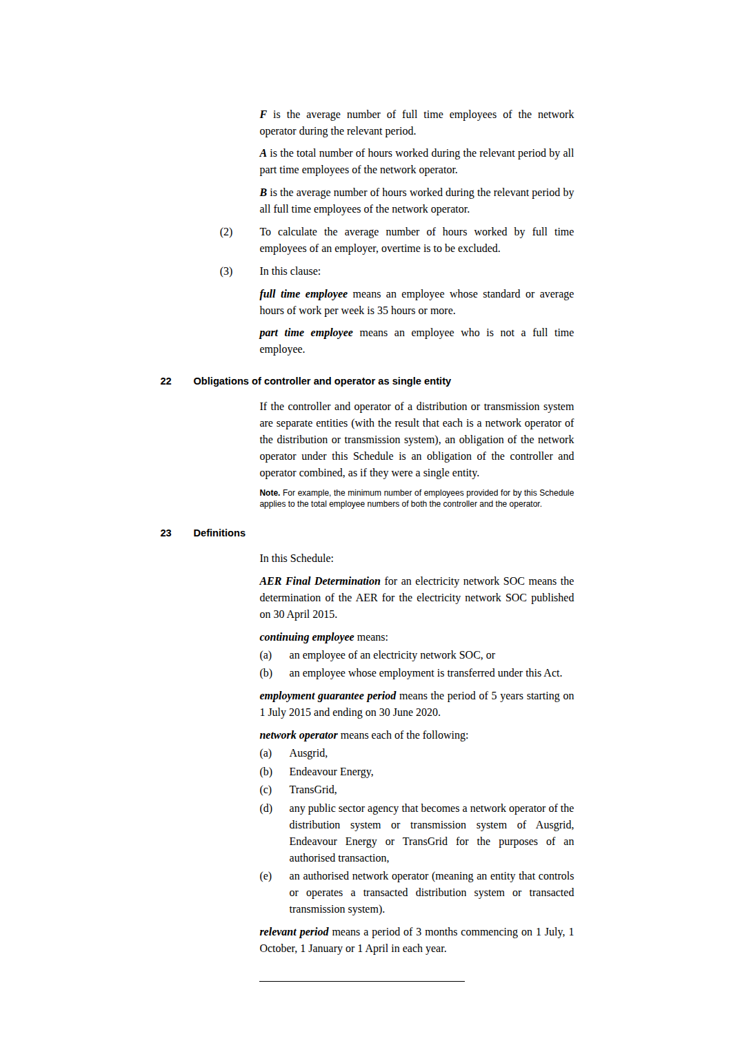F is the average number of full time employees of the network operator during the relevant period.
A is the total number of hours worked during the relevant period by all part time employees of the network operator.
B is the average number of hours worked during the relevant period by all full time employees of the network operator.
(2)
To calculate the average number of hours worked by full time employees of an employer, overtime is to be excluded.
(3)
In this clause:
full time employee means an employee whose standard or average hours of work per week is 35 hours or more.
part time employee means an employee who is not a full time employee.
22
Obligations of controller and operator as single entity
If the controller and operator of a distribution or transmission system are separate entities (with the result that each is a network operator of the distribution or transmission system), an obligation of the network operator under this Schedule is an obligation of the controller and operator combined, as if they were a single entity.
Note. For example, the minimum number of employees provided for by this Schedule applies to the total employee numbers of both the controller and the operator.
23
Definitions
In this Schedule:
AER Final Determination for an electricity network SOC means the determination of the AER for the electricity network SOC published on 30 April 2015.
continuing employee means:
(a)
an employee of an electricity network SOC, or
(b)
an employee whose employment is transferred under this Act.
employment guarantee period means the period of 5 years starting on 1 July 2015 and ending on 30 June 2020.
network operator means each of the following:
(a)
Ausgrid,
(b)
Endeavour Energy,
(c)
TransGrid,
(d)
any public sector agency that becomes a network operator of the distribution system or transmission system of Ausgrid, Endeavour Energy or TransGrid for the purposes of an authorised transaction,
(e)
an authorised network operator (meaning an entity that controls or operates a transacted distribution system or transacted transmission system).
relevant period means a period of 3 months commencing on 1 July, 1 October, 1 January or 1 April in each year.